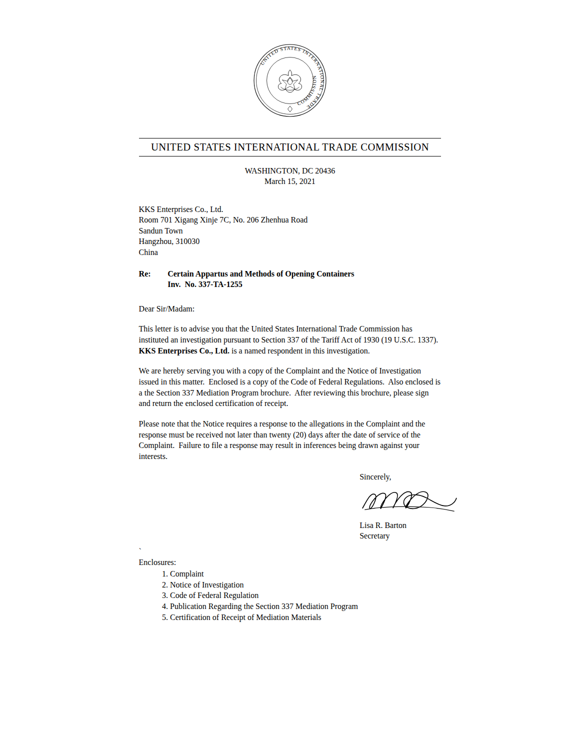UNITED STATES INTERNATIONAL TRADE COMMISSION
WASHINGTON, DC 20436
March 15, 2021
KKS Enterprises Co., Ltd.
Room 701 Xigang Xinje 7C, No. 206 Zhenhua Road
Sandun Town
Hangzhou, 310030
China
Re:
Certain Appartus and Methods of Opening Containers
Inv. No. 337-TA-1255
Dear Sir/Madam:
This letter is to advise you that the United States International Trade Commission has instituted an investigation pursuant to Section 337 of the Tariff Act of 1930 (19 U.S.C. 1337). KKS Enterprises Co., Ltd. is a named respondent in this investigation.
We are hereby serving you with a copy of the Complaint and the Notice of Investigation issued in this matter. Enclosed is a copy of the Code of Federal Regulations. Also enclosed is a the Section 337 Mediation Program brochure. After reviewing this brochure, please sign and return the enclosed certification of receipt.
Please note that the Notice requires a response to the allegations in the Complaint and the response must be received not later than twenty (20) days after the date of service of the Complaint. Failure to file a response may result in inferences being drawn against your interests.
Sincerely,
Lisa R. Barton
Secretary
`
Enclosures:
Complaint
Notice of Investigation
Code of Federal Regulation
Publication Regarding the Section 337 Mediation Program
Certification of Receipt of Mediation Materials